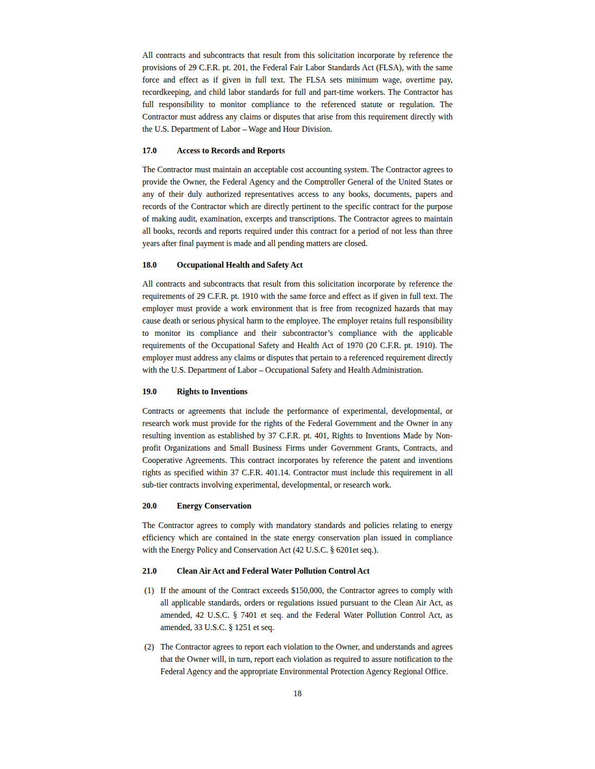All contracts and subcontracts that result from this solicitation incorporate by reference the provisions of 29 C.F.R. pt. 201, the Federal Fair Labor Standards Act (FLSA), with the same force and effect as if given in full text. The FLSA sets minimum wage, overtime pay, recordkeeping, and child labor standards for full and part-time workers. The Contractor has full responsibility to monitor compliance to the referenced statute or regulation. The Contractor must address any claims or disputes that arise from this requirement directly with the U.S. Department of Labor – Wage and Hour Division.
17.0 Access to Records and Reports
The Contractor must maintain an acceptable cost accounting system. The Contractor agrees to provide the Owner, the Federal Agency and the Comptroller General of the United States or any of their duly authorized representatives access to any books, documents, papers and records of the Contractor which are directly pertinent to the specific contract for the purpose of making audit, examination, excerpts and transcriptions. The Contractor agrees to maintain all books, records and reports required under this contract for a period of not less than three years after final payment is made and all pending matters are closed.
18.0 Occupational Health and Safety Act
All contracts and subcontracts that result from this solicitation incorporate by reference the requirements of 29 C.F.R. pt. 1910 with the same force and effect as if given in full text. The employer must provide a work environment that is free from recognized hazards that may cause death or serious physical harm to the employee. The employer retains full responsibility to monitor its compliance and their subcontractor’s compliance with the applicable requirements of the Occupational Safety and Health Act of 1970 (20 C.F.R. pt. 1910). The employer must address any claims or disputes that pertain to a referenced requirement directly with the U.S. Department of Labor – Occupational Safety and Health Administration.
19.0 Rights to Inventions
Contracts or agreements that include the performance of experimental, developmental, or research work must provide for the rights of the Federal Government and the Owner in any resulting invention as established by 37 C.F.R. pt. 401, Rights to Inventions Made by Non-profit Organizations and Small Business Firms under Government Grants, Contracts, and Cooperative Agreements. This contract incorporates by reference the patent and inventions rights as specified within 37 C.F.R. 401.14. Contractor must include this requirement in all sub-tier contracts involving experimental, developmental, or research work.
20.0 Energy Conservation
The Contractor agrees to comply with mandatory standards and policies relating to energy efficiency which are contained in the state energy conservation plan issued in compliance with the Energy Policy and Conservation Act (42 U.S.C. § 6201et seq.).
21.0 Clean Air Act and Federal Water Pollution Control Act
If the amount of the Contract exceeds $150,000, the Contractor agrees to comply with all applicable standards, orders or regulations issued pursuant to the Clean Air Act, as amended, 42 U.S.C. § 7401 et seq. and the Federal Water Pollution Control Act, as amended, 33 U.S.C. § 1251 et seq.
The Contractor agrees to report each violation to the Owner, and understands and agrees that the Owner will, in turn, report each violation as required to assure notification to the Federal Agency and the appropriate Environmental Protection Agency Regional Office.
18